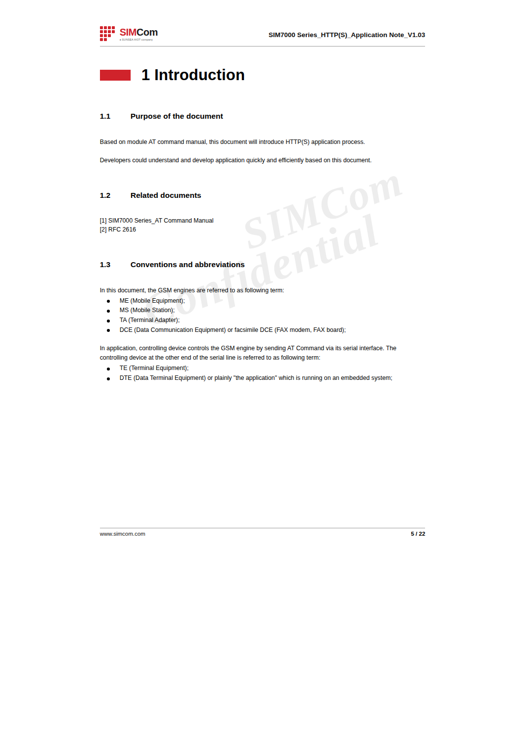SIMCom
Confidential
SIM Com a SUNSEA AIOT company
SIM7000 Series_HTTP(S)_Application Note_V1.03
1 Introduction
1.1 Purpose of the document
Based on module AT command manual, this document will introduce HTTP(S) application process.
Developers could understand and develop application quickly and efficiently based on this document.
1.2 Related documents
[1] SIM7000 Series_AT Command Manual
[2] RFC 2616
1.3 Conventions and abbreviations
In this document, the GSM engines are referred to as following term:
ME (Mobile Equipment);
MS (Mobile Station);
TA (Terminal Adapter);
DCE (Data Communication Equipment) or facsimile DCE (FAX modem, FAX board);
In application, controlling device controls the GSM engine by sending AT Command via its serial interface. The controlling device at the other end of the serial line is referred to as following term:
TE (Terminal Equipment);
DTE (Data Terminal Equipment) or plainly "the application" which is running on an embedded system;
www.simcom.com 5 / 22